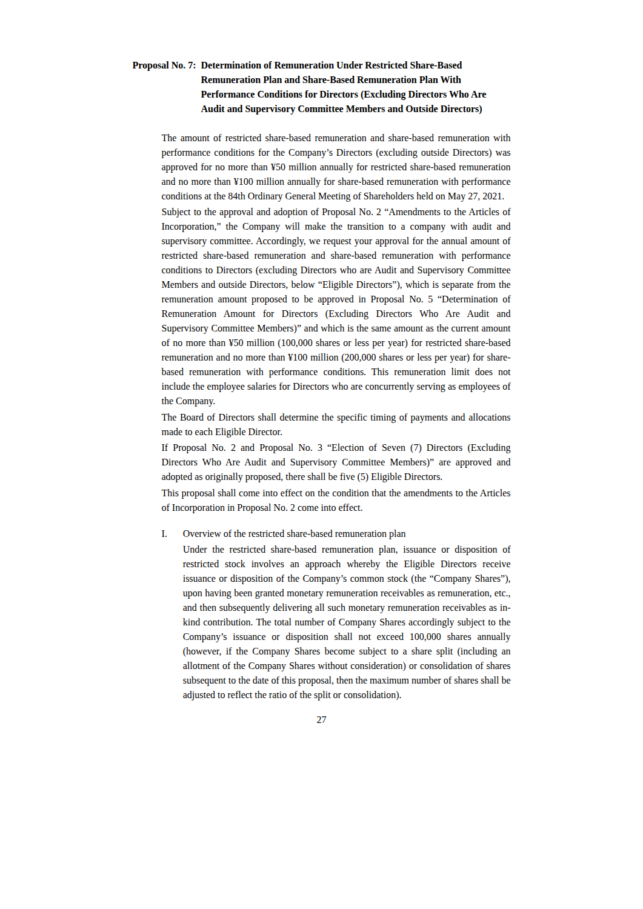Proposal No. 7:
Determination of Remuneration Under Restricted Share-Based Remuneration Plan and Share-Based Remuneration Plan With Performance Conditions for Directors (Excluding Directors Who Are Audit and Supervisory Committee Members and Outside Directors)
The amount of restricted share-based remuneration and share-based remuneration with performance conditions for the Company’s Directors (excluding outside Directors) was approved for no more than ¥50 million annually for restricted share-based remuneration and no more than ¥100 million annually for share-based remuneration with performance conditions at the 84th Ordinary General Meeting of Shareholders held on May 27, 2021.
Subject to the approval and adoption of Proposal No. 2 “Amendments to the Articles of Incorporation,” the Company will make the transition to a company with audit and supervisory committee. Accordingly, we request your approval for the annual amount of restricted share-based remuneration and share-based remuneration with performance conditions to Directors (excluding Directors who are Audit and Supervisory Committee Members and outside Directors, below “Eligible Directors”), which is separate from the remuneration amount proposed to be approved in Proposal No. 5 “Determination of Remuneration Amount for Directors (Excluding Directors Who Are Audit and Supervisory Committee Members)” and which is the same amount as the current amount of no more than ¥50 million (100,000 shares or less per year) for restricted share-based remuneration and no more than ¥100 million (200,000 shares or less per year) for share-based remuneration with performance conditions. This remuneration limit does not include the employee salaries for Directors who are concurrently serving as employees of the Company.
The Board of Directors shall determine the specific timing of payments and allocations made to each Eligible Director.
If Proposal No. 2 and Proposal No. 3 “Election of Seven (7) Directors (Excluding Directors Who Are Audit and Supervisory Committee Members)” are approved and adopted as originally proposed, there shall be five (5) Eligible Directors.
This proposal shall come into effect on the condition that the amendments to the Articles of Incorporation in Proposal No. 2 come into effect.
I.
Overview of the restricted share-based remuneration plan
Under the restricted share-based remuneration plan, issuance or disposition of restricted stock involves an approach whereby the Eligible Directors receive issuance or disposition of the Company’s common stock (the “Company Shares”), upon having been granted monetary remuneration receivables as remuneration, etc., and then subsequently delivering all such monetary remuneration receivables as in-kind contribution. The total number of Company Shares accordingly subject to the Company’s issuance or disposition shall not exceed 100,000 shares annually (however, if the Company Shares become subject to a share split (including an allotment of the Company Shares without consideration) or consolidation of shares subsequent to the date of this proposal, then the maximum number of shares shall be adjusted to reflect the ratio of the split or consolidation).
27